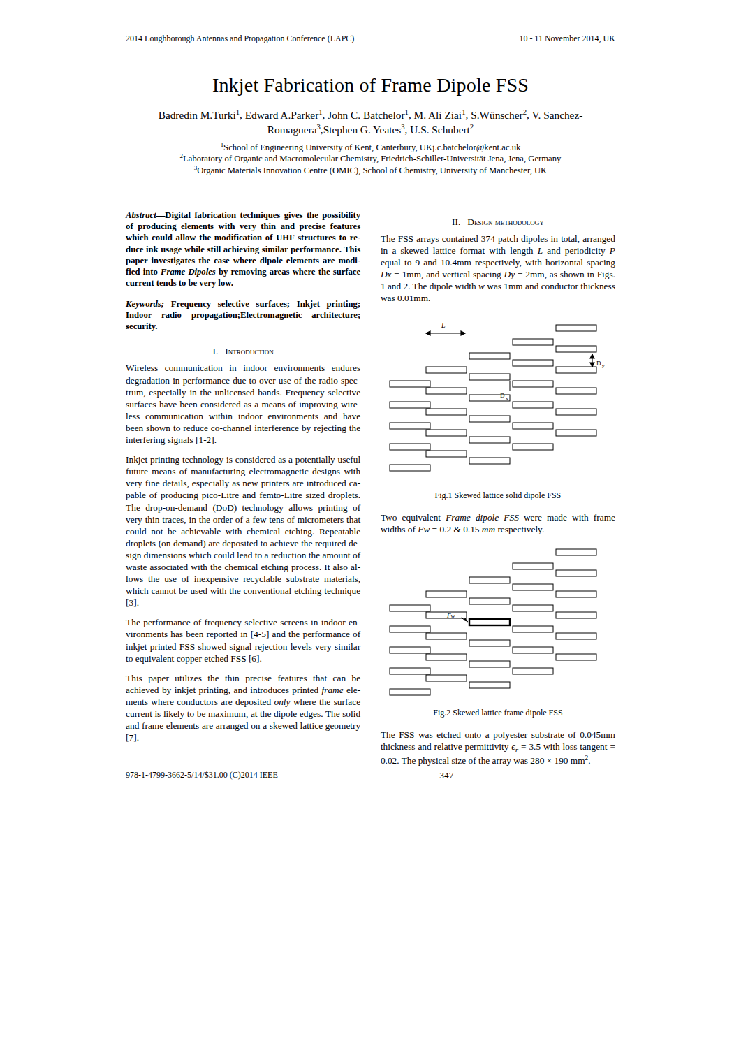2014 Loughborough Antennas and Propagation Conference (LAPC) 10 - 11 November 2014, UK
Inkjet Fabrication of Frame Dipole FSS
Badredin M.Turki1, Edward A.Parker1, John C. Batchelor1, M. Ali Ziai1, S.Wünscher2, V. Sanchez-Romaguera3,Stephen G. Yeates3, U.S. Schubert2
1School of Engineering University of Kent, Canterbury, UKj.c.batchelor@kent.ac.uk
2Laboratory of Organic and Macromolecular Chemistry, Friedrich-Schiller-Universität Jena, Jena, Germany
3Organic Materials Innovation Centre (OMIC), School of Chemistry, University of Manchester, UK
Abstract—Digital fabrication techniques gives the possibility of producing elements with very thin and precise features which could allow the modification of UHF structures to reduce ink usage while still achieving similar performance. This paper investigates the case where dipole elements are modified into Frame Dipoles by removing areas where the surface current tends to be very low.
Keywords; Frequency selective surfaces; Inkjet printing; Indoor radio propagation;Electromagnetic architecture; security.
I. Introduction
Wireless communication in indoor environments endures degradation in performance due to over use of the radio spectrum, especially in the unlicensed bands. Frequency selective surfaces have been considered as a means of improving wireless communication within indoor environments and have been shown to reduce co-channel interference by rejecting the interfering signals [1-2].
Inkjet printing technology is considered as a potentially useful future means of manufacturing electromagnetic designs with very fine details, especially as new printers are introduced capable of producing pico-Litre and femto-Litre sized droplets. The drop-on-demand (DoD) technology allows printing of very thin traces, in the order of a few tens of micrometers that could not be achievable with chemical etching. Repeatable droplets (on demand) are deposited to achieve the required design dimensions which could lead to a reduction the amount of waste associated with the chemical etching process. It also allows the use of inexpensive recyclable substrate materials, which cannot be used with the conventional etching technique [3].
The performance of frequency selective screens in indoor environments has been reported in [4-5] and the performance of inkjet printed FSS showed signal rejection levels very similar to equivalent copper etched FSS [6].
This paper utilizes the thin precise features that can be achieved by inkjet printing, and introduces printed frame elements where conductors are deposited only where the surface current is likely to be maximum, at the dipole edges. The solid and frame elements are arranged on a skewed lattice geometry [7].
II. Design methodology
The FSS arrays contained 374 patch dipoles in total, arranged in a skewed lattice format with length L and periodicity P equal to 9 and 10.4mm respectively, with horizontal spacing Dx = 1mm, and vertical spacing Dy = 2mm, as shown in Figs. 1 and 2. The dipole width w was 1mm and conductor thickness was 0.01mm.
L D y D x
Fig.1 Skewed lattice solid dipole FSS
Two equivalent Frame dipole FSS were made with frame widths of Fw = 0.2 & 0.15 mm respectively.
Fw
Fig.2 Skewed lattice frame dipole FSS
The FSS was etched onto a polyester substrate of 0.045mm thickness and relative permittivity ϵr = 3.5 with loss tangent = 0.02. The physical size of the array was 280 × 190 mm2.
978-1-4799-3662-5/14/$31.00 (C)2014 IEEE 347